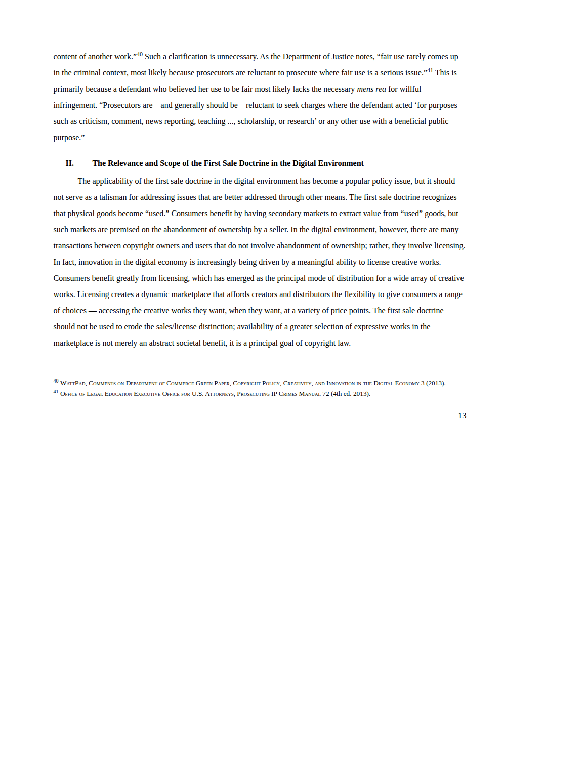content of another work.”40 Such a clarification is unnecessary. As the Department of Justice notes, “fair use rarely comes up in the criminal context, most likely because prosecutors are reluctant to prosecute where fair use is a serious issue.”41 This is primarily because a defendant who believed her use to be fair most likely lacks the necessary mens rea for willful infringement. “Prosecutors are—and generally should be—reluctant to seek charges where the defendant acted ‘for purposes such as criticism, comment, news reporting, teaching ..., scholarship, or research’ or any other use with a beneficial public purpose.”
II.
The Relevance and Scope of the First Sale Doctrine in the Digital Environment
The applicability of the first sale doctrine in the digital environment has become a popular policy issue, but it should not serve as a talisman for addressing issues that are better addressed through other means. The first sale doctrine recognizes that physical goods become “used.” Consumers benefit by having secondary markets to extract value from “used” goods, but such markets are premised on the abandonment of ownership by a seller. In the digital environment, however, there are many transactions between copyright owners and users that do not involve abandonment of ownership; rather, they involve licensing. In fact, innovation in the digital economy is increasingly being driven by a meaningful ability to license creative works. Consumers benefit greatly from licensing, which has emerged as the principal mode of distribution for a wide array of creative works. Licensing creates a dynamic marketplace that affords creators and distributors the flexibility to give consumers a range of choices — accessing the creative works they want, when they want, at a variety of price points. The first sale doctrine should not be used to erode the sales/license distinction; availability of a greater selection of expressive works in the marketplace is not merely an abstract societal benefit, it is a principal goal of copyright law.
40 WattPad, Comments on Department of Commerce Green Paper, Copyright Policy, Creativity, and Innovation in the Digital Economy 3 (2013).
41 Office of Legal Education Executive Office for U.S. Attorneys, Prosecuting IP Crimes Manual 72 (4th ed. 2013).
13